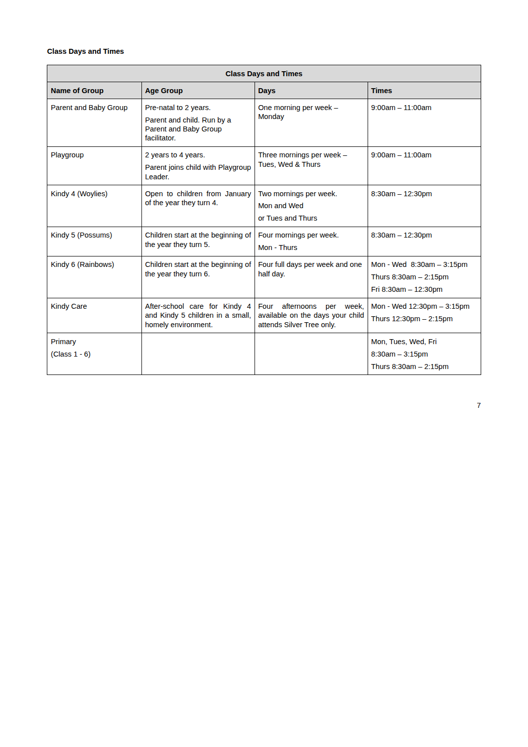Class Days and Times
Class Days and Times
| Name of Group | Age Group | Days | Times |
| --- | --- | --- | --- |
| Parent and Baby Group | Pre-natal to 2 years. Parent and child. Run by a Parent and Baby Group facilitator. | One morning per week – Monday | 9:00am – 11:00am |
| Playgroup | 2 years to 4 years. Parent joins child with Playgroup Leader. | Three mornings per week – Tues, Wed & Thurs | 9:00am – 11:00am |
| Kindy 4 (Woylies) | Open to children from January of the year they turn 4. | Two mornings per week. Mon and Wed or Tues and Thurs | 8:30am – 12:30pm |
| Kindy 5 (Possums) | Children start at the beginning of the year they turn 5. | Four mornings per week. Mon - Thurs | 8:30am – 12:30pm |
| Kindy 6 (Rainbows) | Children start at the beginning of the year they turn 6. | Four full days per week and one half day. | Mon - Wed 8:30am – 3:15pm Thurs 8:30am – 2:15pm Fri 8:30am – 12:30pm |
| Kindy Care | After-school care for Kindy 4 and Kindy 5 children in a small, homely environment. | Four afternoons per week, available on the days your child attends Silver Tree only. | Mon - Wed 12:30pm – 3:15pm Thurs 12:30pm – 2:15pm |
| Primary (Class 1 - 6) | | | Mon, Tues, Wed, Fri 8:30am – 3:15pm Thurs 8:30am – 2:15pm |
7